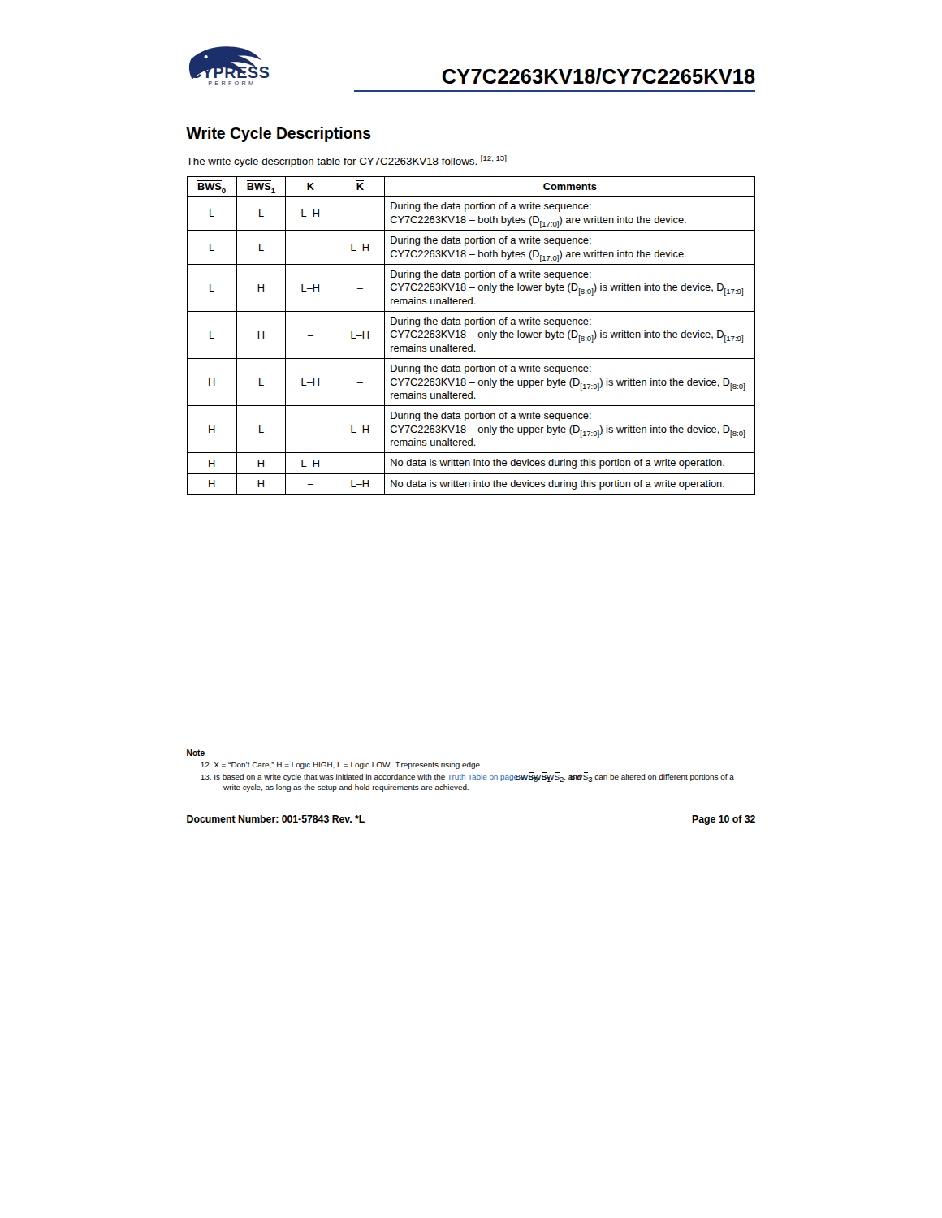CYPRESS PERFORM
CY7C2263KV18/CY7C2265KV18
Write Cycle Descriptions
The write cycle description table for CY7C2263KV18 follows. [12, 13]
| BWS 0 | BWS 1 | K | K | Comments |
| --- | --- | --- | --- | --- |
| L | L | L–H | – | During the data portion of a write sequence: CY7C2263KV18 – both bytes (D [17:0] ) are written into the device. |
| L | L | – | L–H | During the data portion of a write sequence: CY7C2263KV18 – both bytes (D [17:0] ) are written into the device. |
| L | H | L–H | – | During the data portion of a write sequence: CY7C2263KV18 – only the lower byte (D [8:0] ) is written into the device, D [17:9] remains unaltered. |
| L | H | – | L–H | During the data portion of a write sequence: CY7C2263KV18 – only the lower byte (D [8:0] ) is written into the device, D [17:9] remains unaltered. |
| H | L | L–H | – | During the data portion of a write sequence: CY7C2263KV18 – only the upper byte (D [17:9] ) is written into the device, D [8:0] remains unaltered. |
| H | L | – | L–H | During the data portion of a write sequence: CY7C2263KV18 – only the upper byte (D [17:9] ) is written into the device, D [8:0] remains unaltered. |
| H | H | L–H | – | No data is written into the devices during this portion of a write operation. |
| H | H | – | L–H | No data is written into the devices during this portion of a write operation. |
Note
12. X = “Don’t Care,” H = Logic HIGH, L = Logic LOW, ↑represents rising edge.
13. Is based on a write cycle that was initiated in accordance with the Truth Table on page 9. BWS0, BWS1, BWS2, and BWS3 can be altered on different portions of a
write cycle, as long as the setup and hold requirements are achieved.
Document Number: 001-57843 Rev. *L
Page 10 of 32